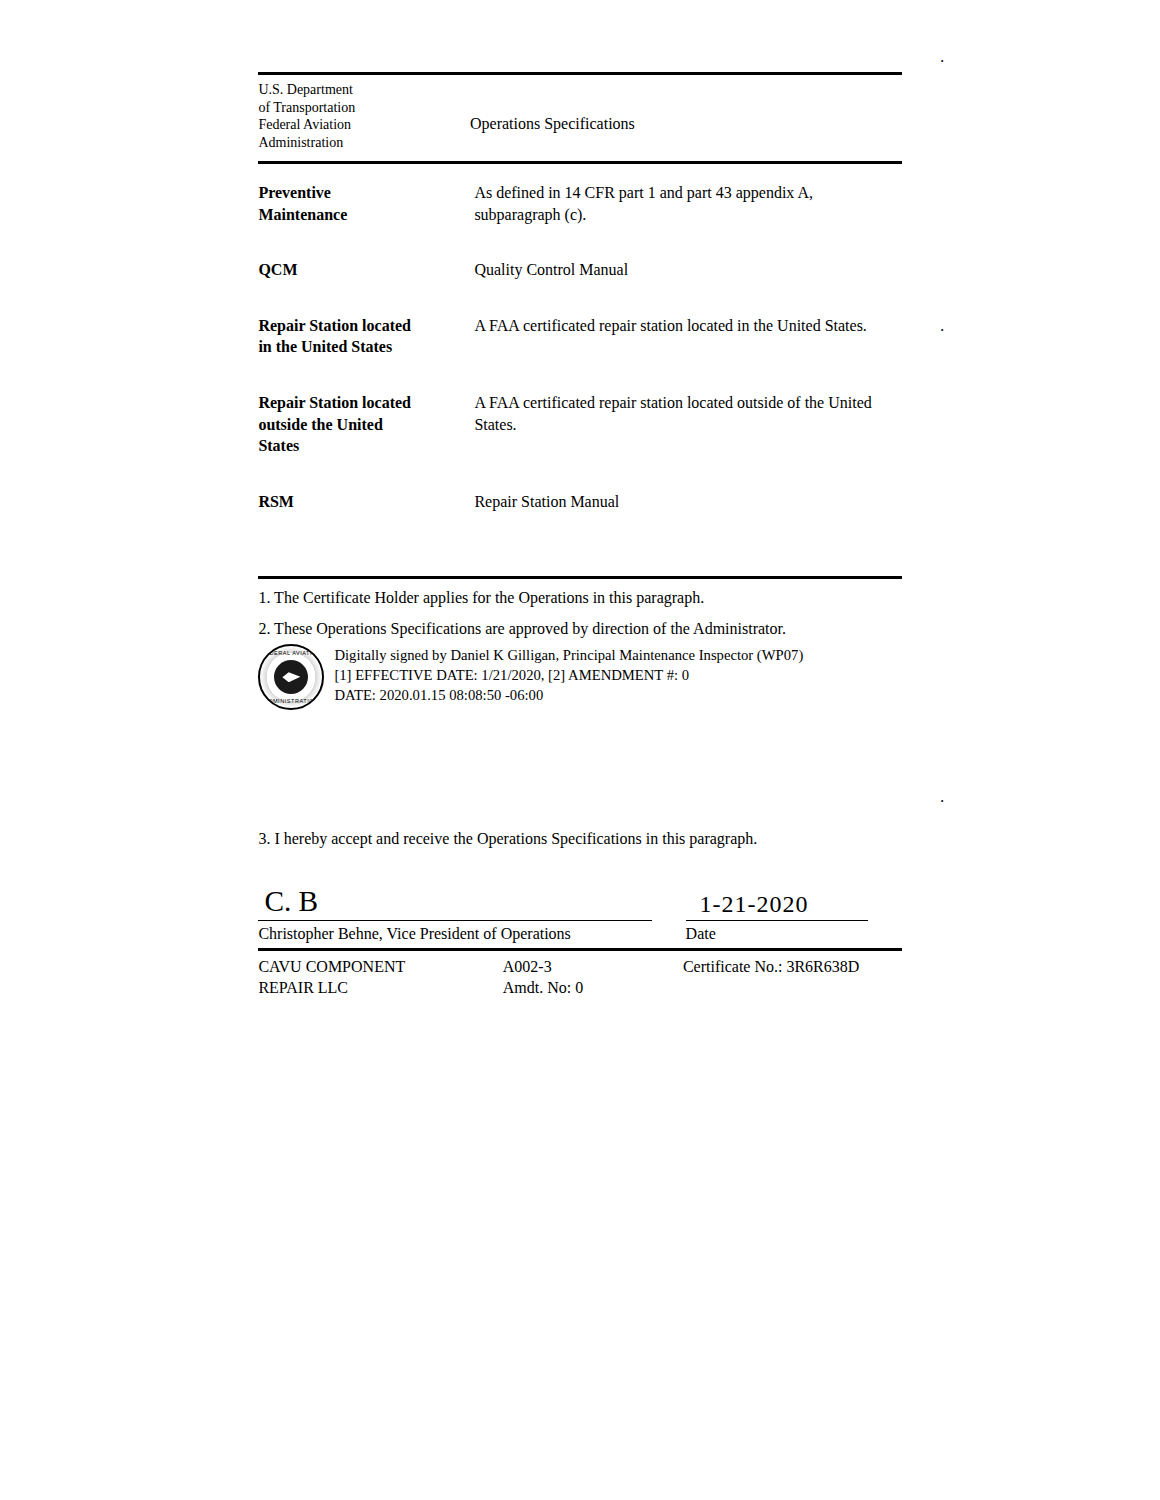·
·
·
U.S. Department
of Transportation
Federal Aviation
Administration
Operations Specifications
| Preventive Maintenance | As defined in 14 CFR part 1 and part 43 appendix A, subparagraph (c). |
| QCM | Quality Control Manual |
| Repair Station located in the United States | A FAA certificated repair station located in the United States. |
| Repair Station located outside the United States | A FAA certificated repair station located outside of the United States. |
| RSM | Repair Station Manual |
1. The Certificate Holder applies for the Operations in this paragraph.
2. These Operations Specifications are approved by direction of the Administrator.
FEDERAL AVIATION
ADMINISTRATION
Digitally signed by Daniel K Gilligan, Principal Maintenance Inspector (WP07)
[1] EFFECTIVE DATE: 1/21/2020, [2] AMENDMENT #: 0
DATE: 2020.01.15 08:08:50 -06:00
3. I hereby accept and receive the Operations Specifications in this paragraph.
C. B
1-21-2020
Christopher Behne, Vice President of Operations
Date
CAVU COMPONENT
REPAIR LLC
A002-3
Amdt. No: 0
Certificate No.: 3R6R638D